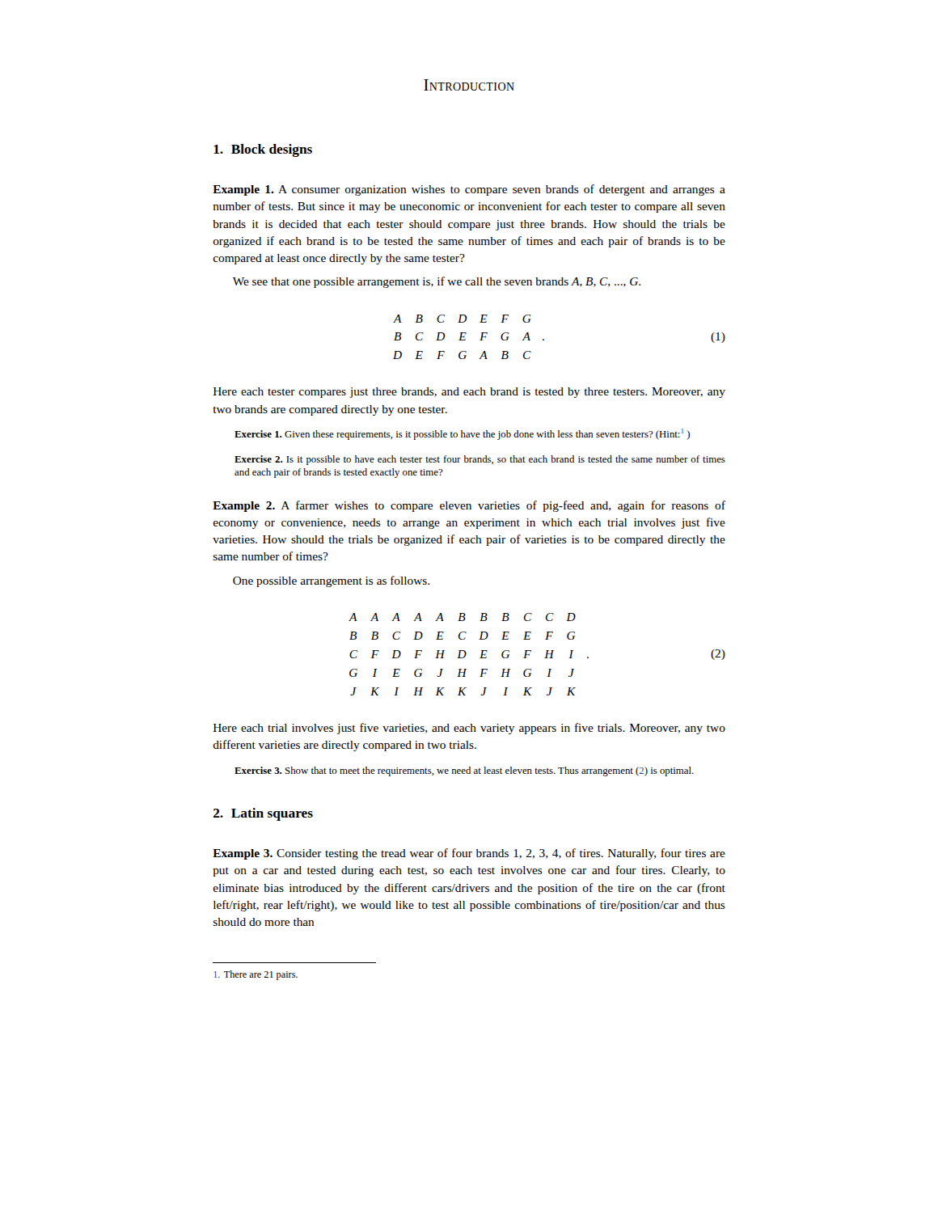Introduction
1. Block designs
Example 1. A consumer organization wishes to compare seven brands of detergent and arranges a number of tests. But since it may be uneconomic or inconvenient for each tester to compare all seven brands it is decided that each tester should compare just three brands. How should the trials be organized if each brand is to be tested the same number of times and each pair of brands is to be compared at least once directly by the same tester?
We see that one possible arrangement is, if we call the seven brands A, B, C, ..., G.
| A | B | C | D | E | F | G | |
| B | C | D | E | F | G | A | . |
| D | E | F | G | A | B | C | |
(1)
Here each tester compares just three brands, and each brand is tested by three testers. Moreover, any two brands are compared directly by one tester.
Exercise 1. Given these requirements, is it possible to have the job done with less than seven testers? (Hint:1 )
Exercise 2. Is it possible to have each tester test four brands, so that each brand is tested the same number of times and each pair of brands is tested exactly one time?
Example 2. A farmer wishes to compare eleven varieties of pig-feed and, again for reasons of economy or convenience, needs to arrange an experiment in which each trial involves just five varieties. How should the trials be organized if each pair of varieties is to be compared directly the same number of times?
One possible arrangement is as follows.
| A | A | A | A | A | B | B | B | C | C | D | |
| B | B | C | D | E | C | D | E | E | F | G | |
| C | F | D | F | H | D | E | G | F | H | I | . |
| G | I | E | G | J | H | F | H | G | I | J | |
| J | K | I | H | K | K | J | I | K | J | K | |
(2)
Here each trial involves just five varieties, and each variety appears in five trials. Moreover, any two different varieties are directly compared in two trials.
Exercise 3. Show that to meet the requirements, we need at least eleven tests. Thus arrangement (2) is optimal.
2. Latin squares
Example 3. Consider testing the tread wear of four brands 1, 2, 3, 4, of tires. Naturally, four tires are put on a car and tested during each test, so each test involves one car and four tires. Clearly, to eliminate bias introduced by the different cars/drivers and the position of the tire on the car (front left/right, rear left/right), we would like to test all possible combinations of tire/position/car and thus should do more than
1. There are 21 pairs.